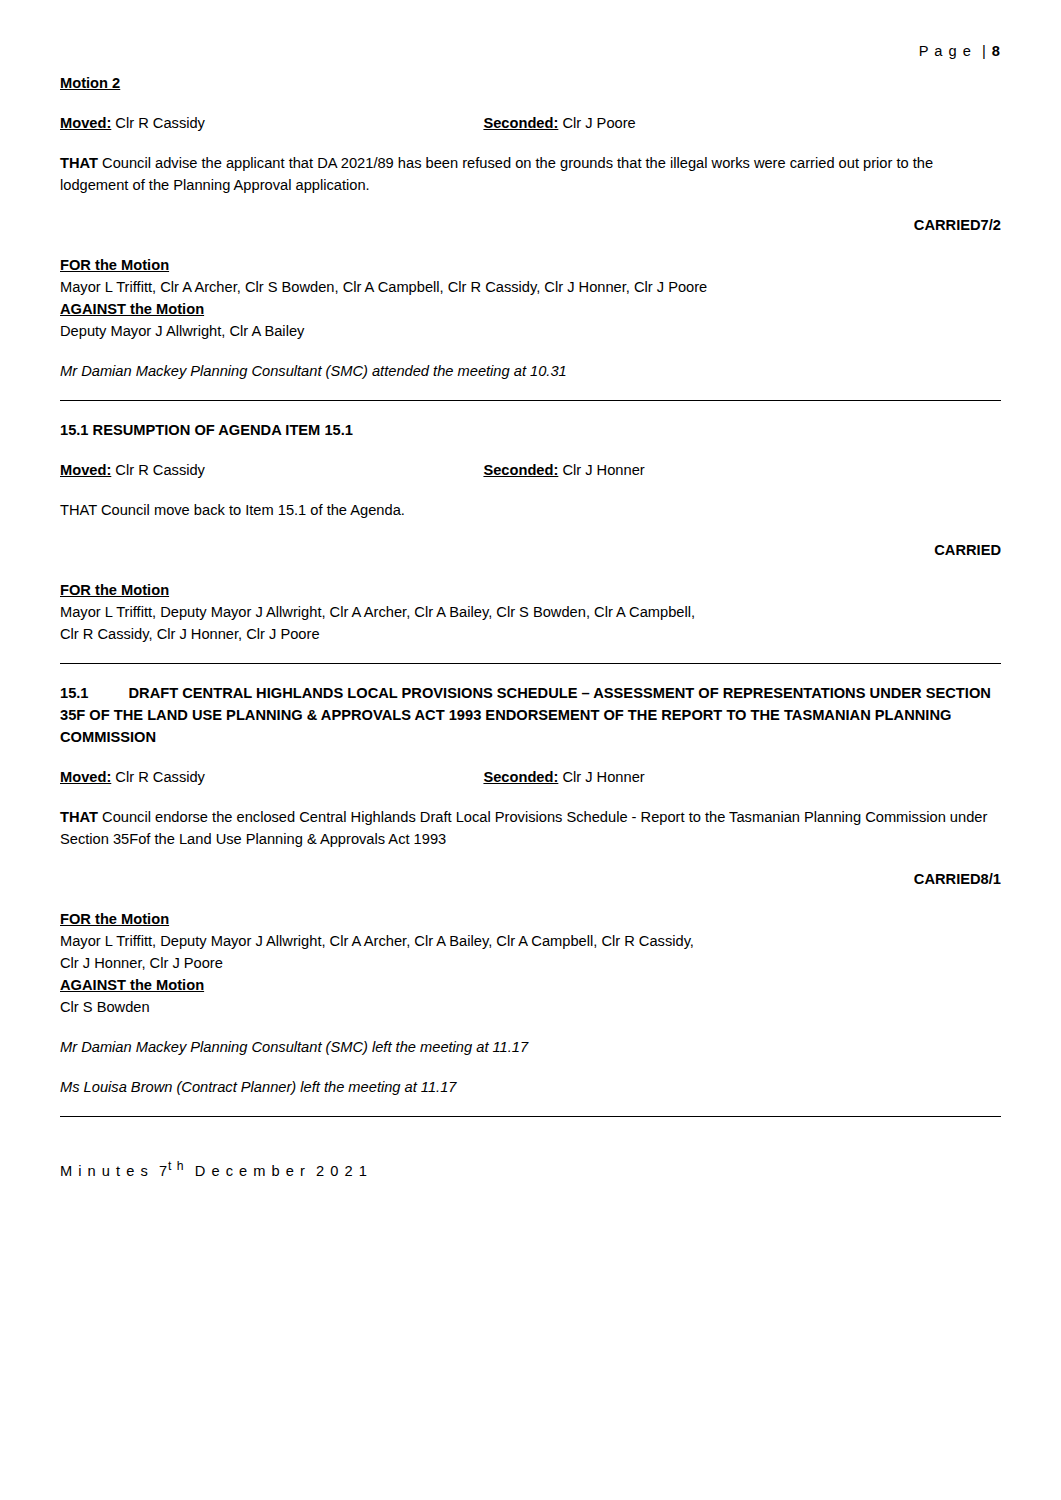P a g e | 8
Motion 2
Moved: Clr R Cassidy
Seconded: Clr J Poore
THAT Council advise the applicant that DA 2021/89 has been refused on the grounds that the illegal works were carried out prior to the lodgement of the Planning Approval application.
CARRIED7/2
FOR the Motion
Mayor L Triffitt, Clr A Archer, Clr S Bowden, Clr A Campbell, Clr R Cassidy, Clr J Honner, Clr J Poore
AGAINST the Motion
Deputy Mayor J Allwright, Clr A Bailey
Mr Damian Mackey Planning Consultant (SMC) attended the meeting at 10.31
15.1 RESUMPTION OF AGENDA ITEM 15.1
Moved: Clr R Cassidy
Seconded: Clr J Honner
THAT Council move back to Item 15.1 of the Agenda.
CARRIED
FOR the Motion
Mayor L Triffitt, Deputy Mayor J Allwright, Clr A Archer, Clr A Bailey, Clr S Bowden, Clr A Campbell,
Clr R Cassidy, Clr J Honner, Clr J Poore
15.1 DRAFT CENTRAL HIGHLANDS LOCAL PROVISIONS SCHEDULE – ASSESSMENT OF REPRESENTATIONS UNDER SECTION 35F OF THE LAND USE PLANNING & APPROVALS ACT 1993 ENDORSEMENT OF THE REPORT TO THE TASMANIAN PLANNING COMMISSION
Moved: Clr R Cassidy
Seconded: Clr J Honner
THAT Council endorse the enclosed Central Highlands Draft Local Provisions Schedule - Report to the Tasmanian Planning Commission under Section 35Fof the Land Use Planning & Approvals Act 1993
CARRIED8/1
FOR the Motion
Mayor L Triffitt, Deputy Mayor J Allwright, Clr A Archer, Clr A Bailey, Clr A Campbell, Clr R Cassidy,
Clr J Honner, Clr J Poore
AGAINST the Motion
Clr S Bowden
Mr Damian Mackey Planning Consultant (SMC) left the meeting at 11.17
Ms Louisa Brown (Contract Planner) left the meeting at 11.17
M i n u t e s 7t h D e c e m b e r 2 0 2 1